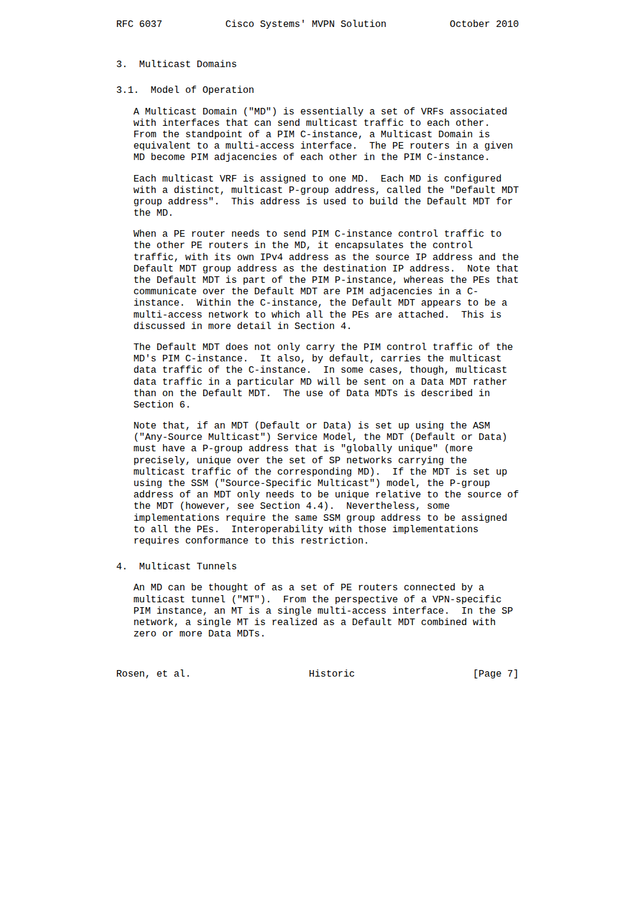RFC 6037 Cisco Systems' MVPN Solution October 2010
3. Multicast Domains
3.1. Model of Operation
A Multicast Domain ("MD") is essentially a set of VRFs associated with interfaces that can send multicast traffic to each other. From the standpoint of a PIM C-instance, a Multicast Domain is equivalent to a multi-access interface. The PE routers in a given MD become PIM adjacencies of each other in the PIM C-instance.
Each multicast VRF is assigned to one MD. Each MD is configured with a distinct, multicast P-group address, called the "Default MDT group address". This address is used to build the Default MDT for the MD.
When a PE router needs to send PIM C-instance control traffic to the other PE routers in the MD, it encapsulates the control traffic, with its own IPv4 address as the source IP address and the Default MDT group address as the destination IP address. Note that the Default MDT is part of the PIM P-instance, whereas the PEs that communicate over the Default MDT are PIM adjacencies in a C-instance. Within the C-instance, the Default MDT appears to be a multi-access network to which all the PEs are attached. This is discussed in more detail in Section 4.
The Default MDT does not only carry the PIM control traffic of the MD's PIM C-instance. It also, by default, carries the multicast data traffic of the C-instance. In some cases, though, multicast data traffic in a particular MD will be sent on a Data MDT rather than on the Default MDT. The use of Data MDTs is described in Section 6.
Note that, if an MDT (Default or Data) is set up using the ASM ("Any-Source Multicast") Service Model, the MDT (Default or Data) must have a P-group address that is "globally unique" (more precisely, unique over the set of SP networks carrying the multicast traffic of the corresponding MD). If the MDT is set up using the SSM ("Source-Specific Multicast") model, the P-group address of an MDT only needs to be unique relative to the source of the MDT (however, see Section 4.4). Nevertheless, some implementations require the same SSM group address to be assigned to all the PEs. Interoperability with those implementations requires conformance to this restriction.
4. Multicast Tunnels
An MD can be thought of as a set of PE routers connected by a multicast tunnel ("MT"). From the perspective of a VPN-specific PIM instance, an MT is a single multi-access interface. In the SP network, a single MT is realized as a Default MDT combined with zero or more Data MDTs.
Rosen, et al. Historic [Page 7]